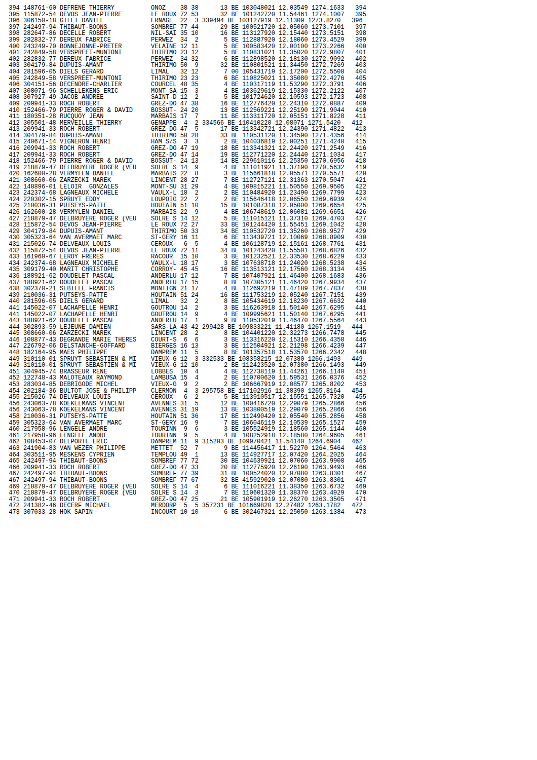394 148761-60 DEFRENE THIERRY          ONOZ    38 38      13 BE 103048021 12.03549 1274.1633   394
 395 115872-54 DEVOS JEAN-PIERRE        LE ROUX 72 53      32 BE 101242720 11.54461 1274.1007   395
 396 306150-18 GILET DANIEL             ERNAGE  22  3 339494 BE 103127919 12.11309 1273.8270   396
 397 242497-94 THIBAUT-BOONS            SOMBREF 77 44      29 BE 100521720 12.05060 1273.7101   397
 398 282647-86 DECELLE ROBERT           NIL-SAI 35 10      16 BE 113127920 12.15440 1273.5151   398
 399 282832-77 DEREUX FABRICE           PERWEZ  34  2       5 BE 112887920 12.18060 1273.4529   399
 400 243249-70 BONNEJONNE-PRETER        VELAINE 12 11       5 BE 100583420 12.00100 1273.2266   400
 401 242849-58 VERSPREET-MUNTONI        THIRIMO 23 12       5 BE 110831021 11.35020 1272.9807   401
 402 282832-77 DEREUX FABRICE           PERWEZ  34 32       6 BE 112898520 12.18130 1272.9092   402
 403 304179-84 DUPUIS-AMANT             THIRIMO 50  9      32 BE 110801521 11.34450 1272.7269   403
 404 281596-05 DIELS GERARD             LIMAL   32 12       7 00 105431719 12.17200 1272.5508   404
 405 242849-58 VERSPREET-MUNTONI        THIRIMO 23 23       6 BE 110825021 11.35080 1272.4276   405
 406 304151-56 DECENDRE-CHARLIER        COURCEL 48 35       4 BE 110317119 11.53290 1272.3791   406
 407 308071-96 SCHELLEKENS ERIC         MONT-SA 15  3       4 BE 103629619 12.15330 1272.2122   407
 408 307927-49 JACOB ANDREE             SAINT-D 12  2       5 BE 101724620 12.10593 1272.1723   408
 409 209941-33 ROCH ROBERT              GREZ-DO 47 38      16 BE 112776420 12.24310 1272.0887   409
 410 152466-79 PIERRE ROGER & DAVID     BOSSUT- 24 20      13 BE 112569221 12.25190 1271.9044   410
 411 180351-28 RUCQUOY JEAN             MARBAIS 17  7      11 BE 113311720 12.05151 1271.8228   411
 412 305501-48 MERVEILLE THIERRY        GENAPPE  4  2 334566 BE 110410220 12.08071 1271.5420   412
 413 209941-33 ROCH ROBERT              GREZ-DO 47  5      17 BE 113342721 12.24390 1271.4822   413
 414 304179-84 DUPUIS-AMANT             THIRIMO 50 28      33 BE 110531120 11.34590 1271.4356   414
 415 240671-14 VIGNERON HENRI           HAM S/S  3  3       2 BE 104036819 12.00251 1271.4240   415
 416 209941-33 ROCH ROBERT              GREZ-DO 47 19      18 BE 113341321 12.24420 1271.2549   416
 417 209941-33 ROCH ROBERT              GREZ-DO 47 14      19 BE 112771220 12.24440 1271.1034   417
 418 152466-79 PIERRE ROGER & DAVID     BOSSUT- 24 13      14 BE 229610116 12.25350 1270.6956   418
 419 218879-47 DELBRUYERE ROGER (VEU    SOLRE S 14  9       4 BE 111011921 11.37190 1270.5632   419
 420 162600-28 VERMYLEN DANIEL          MARBAIS 22  8       3 BE 115661818 12.05571 1270.5571   420
 421 308660-06 ZARZECKI MAREK           LINCENT 28 27       7 BE 112727121 12.31363 1270.5047   421
 422 148896-01 LELOIR  GONZALES         MONT-SU 31 29       4 BE 109815221 11.50550 1269.9505   422
 423 242374-68 LAGNEAUX MICHELE         VAULX-L 18  2       2 BE 110484920 11.23490 1269.7799   423
 424 220302-15 SPRUYT EDDY              LOUPOIG 22  2       2 BE 115646418 12.06550 1269.6939   424
 425 210036-31 PUTSEYS-PATTE            HOUTAIN 51 10      15 BE 101087318 12.05000 1269.6654   425
 426 162600-28 VERMYLEN DANIEL          MARBAIS 22  9       4 BE 106748619 12.06081 1269.6651   426
 427 218879-47 DELBRUYERE ROGER (VEU    SOLRE S 14 12       5 BE 111015121 11.37310 1269.4703   427
 428 115872-54 DEVOS JEAN-PIERRE        LE ROUX 72 27      33 BE 101244420 11.55451 1269.1042   428
 429 304179-84 DUPUIS-AMANT             THIRIMO 50 33      34 BE 110532720 11.35260 1268.9527   429
 430 305323-64 VAN AVERMAET MARC        ST-GERY 16 11       6 BE 113439721 12.10069 1268.8909   430
 431 215026-74 DELVEAUX LOUIS           CEROUX-  6  5       4 BE 106128719 12.15161 1268.7761   431
 432 115872-54 DEVOS JEAN-PIERRE        LE ROUX 72 11      34 BE 101243420 11.55501 1268.6826   432
 433 161960-67 LEROY FRERES             RACOUR  15 10       3 BE 101232521 12.33530 1268.6229   433
 434 242374-68 LAGNEAUX MICHELE         VAULX-L 18 17       3 BE 107638718 11.24020 1268.5238   434
 435 309179-40 MARIT CHRISTOPHE         CORROY- 45 45      16 BE 113513121 12.17560 1268.3134   435
 436 188921-62 DOUDELET PASCAL          ANDERLU 17 12       7 BE 107407921 11.46400 1268.1683   436
 437 188921-62 DOUDELET PASCAL          ANDERLU 17 15       8 BE 107305121 11.46420 1267.9934   437
 438 302370-21 SEBILLE FRANCIS          MONTIGN 21 17       4 BE 112692219 11.47189 1267.7837   438
 439 210036-31 PUTSEYS-PATTE            HOUTAIN 51 24      16 BE 111753219 12.05240 1267.7151   439
 440 281596-05 DIELS GERARD             LIMAL   32  2       8 BE 105434619 12.18230 1267.6632   440
 441 145022-07 LACHAPELLE HENRI         GOUTROU 14  2       3 BE 116263918 11.50140 1267.6295   441
 441 145022-07 LACHAPELLE HENRI         GOUTROU 14  9       4 BE 109995621 11.50140 1267.6295   441
 443 188921-62 DOUDELET PASCAL          ANDERLU 17  1       9 BE 110532019 11.46470 1267.5564   443
 444 302893-59 LEJEUNE DAMIEN           SARS-LA 43 42 299428 BE 109833221 11.41180 1267.1519   444
 445 308660-06 ZARZECKI MAREK           LINCENT 28  2       8 BE 104401220 12.32273 1266.7478   445
 446 108877-43 DEGRANDE MARIE THERES    COURT-S  6  6       3 BE 113316220 12.15310 1266.4358   446
 447 226792-06 DELSTANCHE-GOFFARD       BIERGES 16 13       3 BE 112504921 12.21298 1266.4239   447
 448 182164-95 MAES PHILIPPE            DAMPREM 11  5       8 BE 101357518 11.53570 1266.2342   448
 449 310110-01 SPRUYT SEBASTIEN & MI    VIEUX-G 12  3 332533 BE 108358215 12.07380 1266.1493   449
 449 310110-01 SPRUYT SEBASTIEN & MI    VIEUX-G 12 10       2 BE 112423520 12.07380 1266.1493   449
 451 304945-74 BRASSEUR RENE            LOBBES  10  4       4 BE 112738119 11.44261 1266.1140   451
 452 122748-43 MALOTEAUX RAYMOND        LAMBUSA 15  4       2 BE 110700620 11.59531 1266.0376   452
 453 283034-85 DEBRIGODE MICHEL         VIEUX-G  9  2       2 BE 106667919 12.08577 1265.8202   453
 454 202184-36 BULTOT JOSE & PHILIPP    CLERMON  4  3 295758 BE 117102916 11.38390 1265.8164   454
 455 215026-74 DELVEAUX LOUIS           CEROUX-  6  2       5 BE 113910517 12.15551 1265.7320   455
 456 243063-78 KOEKELMANS VINCENT       AVENNES 31  5      12 BE 100416720 12.29079 1265.2866   456
 456 243063-78 KOEKELMANS VINCENT       AVENNES 31 19      13 BE 103800519 12.29079 1265.2866   456
 458 210036-31 PUTSEYS-PATTE            HOUTAIN 51 36      17 BE 112490420 12.05540 1265.2856   458
 459 305323-64 VAN AVERMAET MARC        ST-GERY 16  9       7 BE 106046119 12.10539 1265.1527   459
 460 217958-96 LENGELE ANDRE            TOURINN  9  6       3 BE 105524919 12.18560 1265.1144   460
 461 217958-96 LENGELE ANDRE            TOURINN  9  5       4 BE 108252918 12.18580 1264.9605   461
 462 108453-07 DELPORTE ERIC            DAMPREM 11  9 315203 BE 109970421 11.54140 1264.6904   462
 463 241904-83 VAN WEZER PHILIPPE       METTET  52  7       9 BE 114456417 11.52270 1264.5464   463
 464 303511-95 MESKENS CYPRIEN          TEMPLOU 49  1      13 BE 114927717 12.07420 1264.2025   464
 465 242497-94 THIBAUT-BOONS            SOMBREF 77 72      30 BE 104639921 12.07060 1263.9908   465
 466 209941-33 ROCH ROBERT              GREZ-DO 47 33      20 BE 112775920 12.26190 1263.9493   466
 467 242497-94 THIBAUT-BOONS            SOMBREF 77 39      31 BE 100524020 12.07080 1263.8301   467
 467 242497-94 THIBAUT-BOONS            SOMBREF 77 67      32 BE 415929020 12.07080 1263.8301   467
 469 218879-47 DELBRUYERE ROGER (VEU    SOLRE S 14  4       6 BE 111016221 11.38350 1263.6732   469
 470 218879-47 DELBRUYERE ROGER (VEU    SOLRE S 14  3       7 BE 110601320 11.38370 1263.4929   470
 471 209941-33 ROCH ROBERT              GREZ-DO 47 25      21 BE 105901919 12.26270 1263.3505   471
 472 241382-46 DECERF MICHAEL           MERDORP  5  5 357231 BE 101669820 12.27482 1263.1782   472
 473 307033-28 HOK SAPIN                INCOURT 10 10       6 BE 302467321 12.25050 1263.1384   473